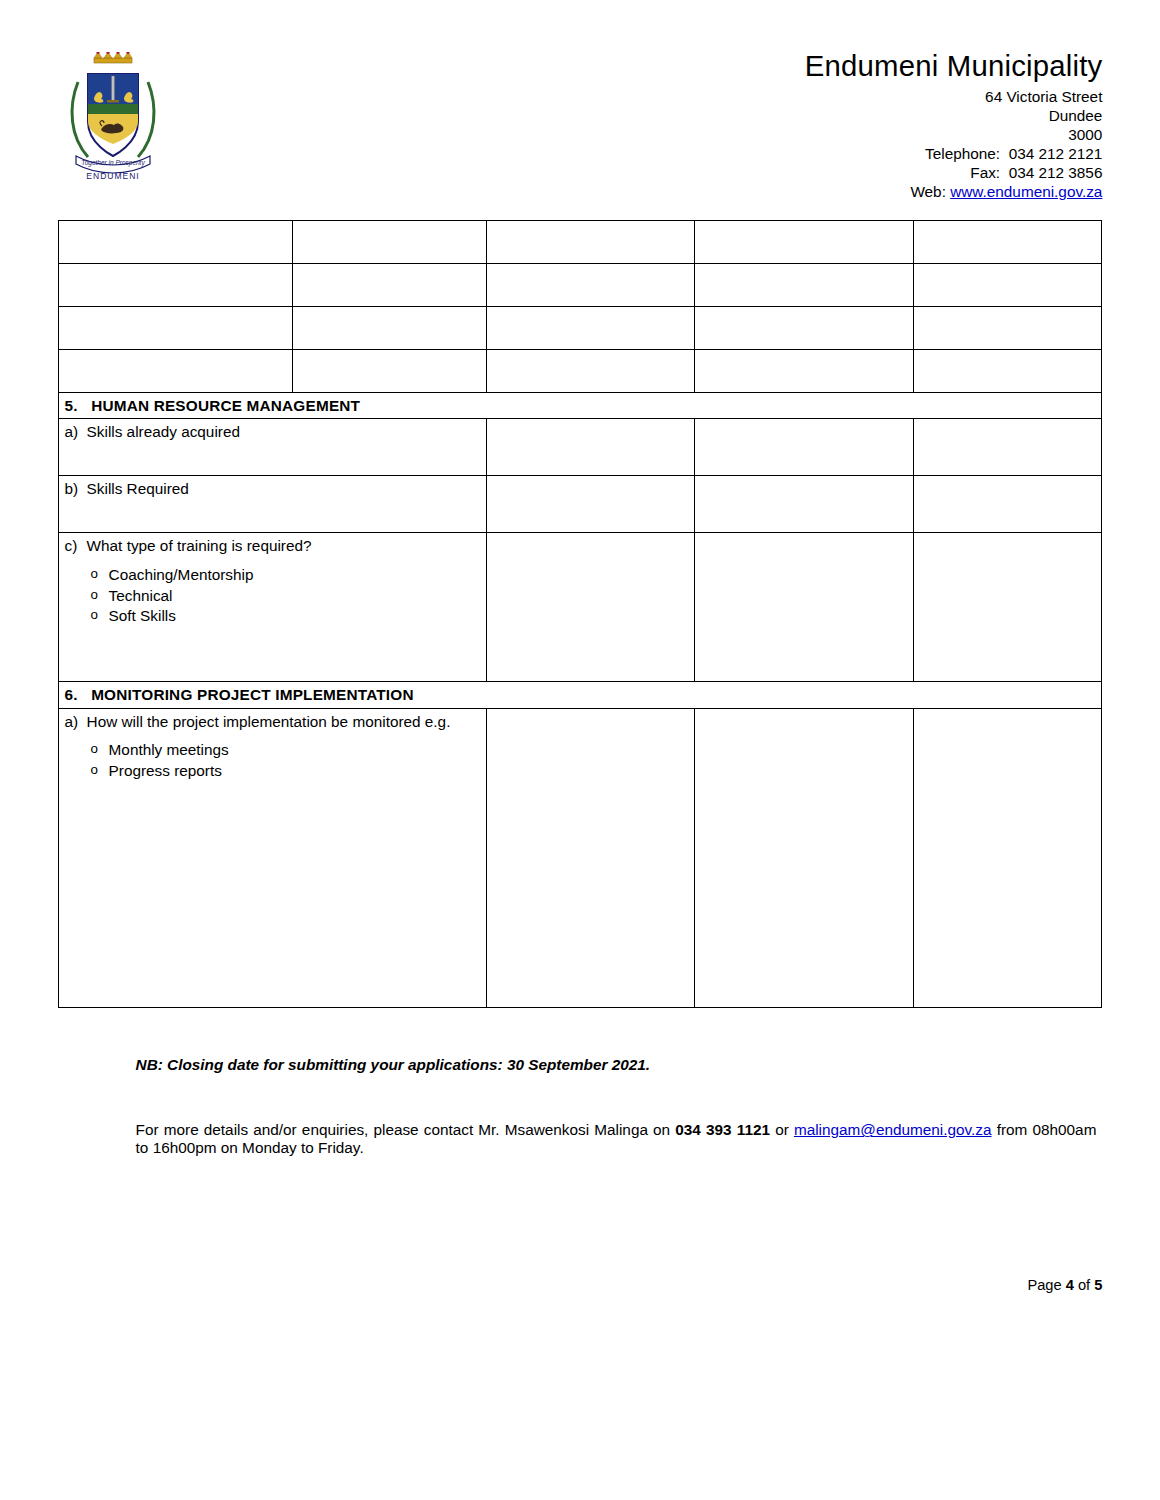Together in Prosperity ENDUMENI
Endumeni Municipality
64 Victoria Street
Dundee
3000
Telephone: 034 212 2121
Fax: 034 212 3856
Web: www.endumeni.gov.za
| 5. HUMAN RESOURCE MANAGEMENT |
| a) Skills already acquired | | | |
| b) Skills Required | | | |
| c) What type of training is required? Coaching/Mentorship Technical Soft Skills | | | |
| 6. MONITORING PROJECT IMPLEMENTATION |
| a) How will the project implementation be monitored e.g. Monthly meetings Progress reports | | | |
NB: Closing date for submitting your applications: 30 September 2021.
For more details and/or enquiries, please contact Mr. Msawenkosi Malinga on 034 393 1121 or malingam@endumeni.gov.za from 08h00am to 16h00pm on Monday to Friday.
Page 4 of 5